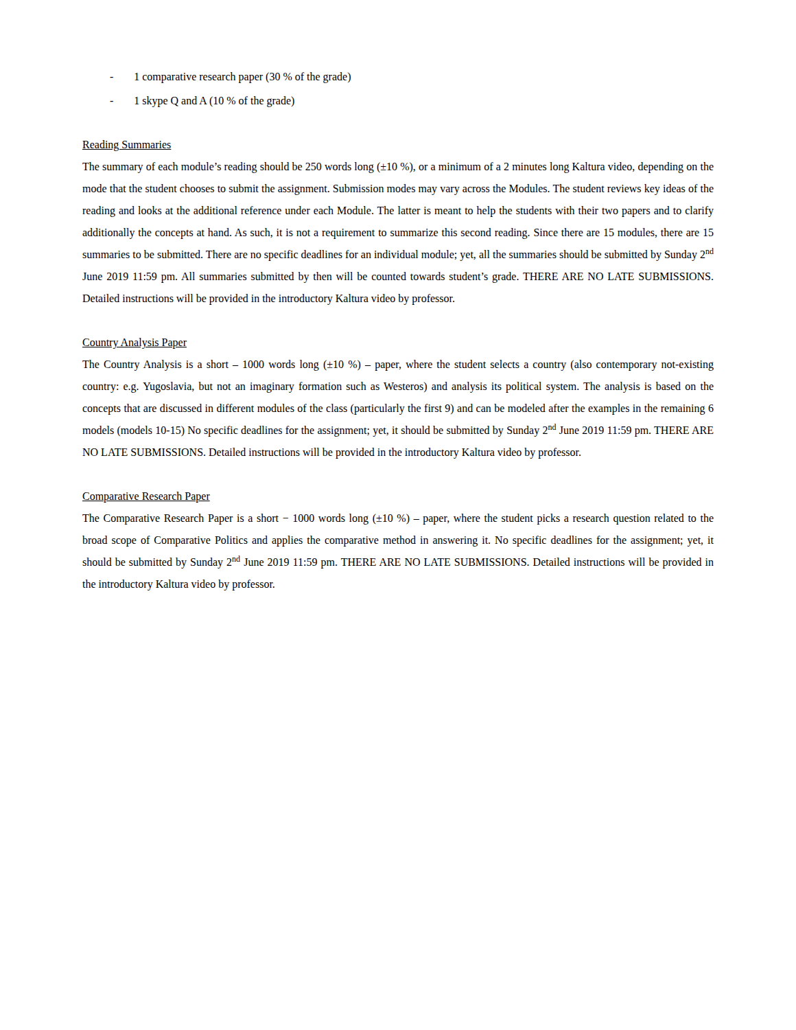1 comparative research paper (30 % of the grade)
1 skype Q and A (10 % of the grade)
Reading Summaries
The summary of each module’s reading should be 250 words long (±10 %), or a minimum of a 2 minutes long Kaltura video, depending on the mode that the student chooses to submit the assignment. Submission modes may vary across the Modules. The student reviews key ideas of the reading and looks at the additional reference under each Module. The latter is meant to help the students with their two papers and to clarify additionally the concepts at hand. As such, it is not a requirement to summarize this second reading. Since there are 15 modules, there are 15 summaries to be submitted. There are no specific deadlines for an individual module; yet, all the summaries should be submitted by Sunday 2nd June 2019 11:59 pm. All summaries submitted by then will be counted towards student’s grade. THERE ARE NO LATE SUBMISSIONS. Detailed instructions will be provided in the introductory Kaltura video by professor.
Country Analysis Paper
The Country Analysis is a short – 1000 words long (±10 %) – paper, where the student selects a country (also contemporary not-existing country: e.g. Yugoslavia, but not an imaginary formation such as Westeros) and analysis its political system. The analysis is based on the concepts that are discussed in different modules of the class (particularly the first 9) and can be modeled after the examples in the remaining 6 models (models 10-15) No specific deadlines for the assignment; yet, it should be submitted by Sunday 2nd June 2019 11:59 pm. THERE ARE NO LATE SUBMISSIONS. Detailed instructions will be provided in the introductory Kaltura video by professor.
Comparative Research Paper
The Comparative Research Paper is a short − 1000 words long (±10 %) – paper, where the student picks a research question related to the broad scope of Comparative Politics and applies the comparative method in answering it. No specific deadlines for the assignment; yet, it should be submitted by Sunday 2nd June 2019 11:59 pm. THERE ARE NO LATE SUBMISSIONS. Detailed instructions will be provided in the introductory Kaltura video by professor.